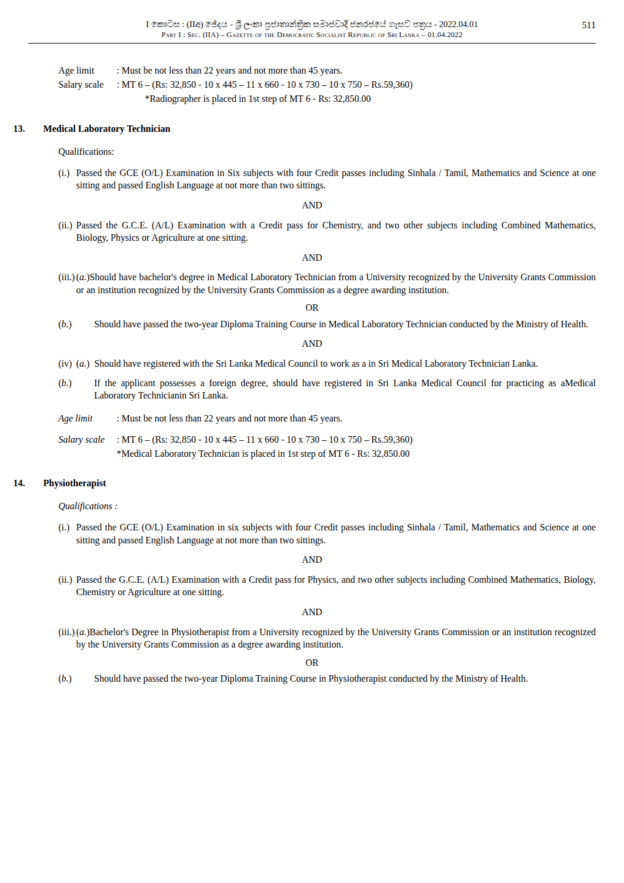511
I කොටස : (IIඅ) ඡේදය - ශ්‍රී ලංකා ප්‍රජාතාන්ත්‍රික සමාජවාදී ජනරජයේ ගැසට් පත්‍රය - 2022.04.01
Part I : Sec. (IIA) – Gazette of the Democratic Socialist Republic of Sri Lanka – 01.04.2022
Age limit: Must be not less than 22 years and not more than 45 years.
Salary scale: MT 6 – (Rs: 32,850 - 10 x 445 – 11 x 660 - 10 x 730 – 10 x 750 – Rs.59,360)
*Radiographer is placed in 1st step of MT 6 - Rs: 32,850.00
13. Medical Laboratory Technician
Qualifications:
(i.) Passed the GCE (O/L) Examination in Six subjects with four Credit passes including Sinhala / Tamil, Mathematics and Science at one sitting and passed English Language at not more than two sittings.
AND
(ii.) Passed the G.C.E. (A/L) Examination with a Credit pass for Chemistry, and two other subjects including Combined Mathematics, Biology, Physics or Agriculture at one sitting.
AND
(iii.)(a.)Should have bachelor's degree in Medical Laboratory Technician from a University recognized by the University Grants Commission or an institution recognized by the University Grants Commission as a degree awarding institution.
OR
(b.) Should have passed the two-year Diploma Training Course in Medical Laboratory Technician conducted by the Ministry of Health.
AND
(iv)(a.) Should have registered with the Sri Lanka Medical Council to work as a in Sri Medical Laboratory Technician Lanka.
(b.) If the applicant possesses a foreign degree, should have registered in Sri Lanka Medical Council for practicing as aMedical Laboratory Technicianin Sri Lanka.
Age limit: Must be not less than 22 years and not more than 45 years.
Salary scale: MT 6 – (Rs: 32,850 - 10 x 445 – 11 x 660 - 10 x 730 – 10 x 750 – Rs.59,360)
*Medical Laboratory Technician is placed in 1st step of MT 6 - Rs: 32,850.00
14. Physiotherapist
Qualifications :
(i.) Passed the GCE (O/L) Examination in six subjects with four Credit passes including Sinhala / Tamil, Mathematics and Science at one sitting and passed English Language at not more than two sittings.
AND
(ii.) Passed the G.C.E. (A/L) Examination with a Credit pass for Physics, and two other subjects including Combined Mathematics, Biology, Chemistry or Agriculture at one sitting.
AND
(iii.)(a.)Bachelor's Degree in Physiotherapist from a University recognized by the University Grants Commission or an institution recognized by the University Grants Commission as a degree awarding institution.
OR
(b.) Should have passed the two-year Diploma Training Course in Physiotherapist conducted by the Ministry of Health.